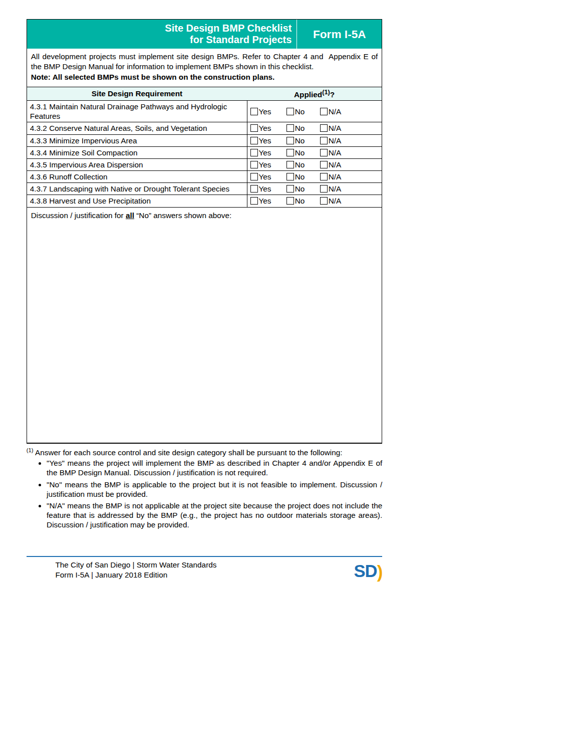| Site Design BMP Checklist for Standard Projects | Form I-5A |
All development projects must implement site design BMPs. Refer to Chapter 4 and Appendix E of the BMP Design Manual for information to implement BMPs shown in this checklist.
Note: All selected BMPs must be shown on the construction plans.
| Site Design Requirement | Applied (1) ? |
| --- | --- |
| 4.3.1 Maintain Natural Drainage Pathways and Hydrologic Features | Yes No N/A |
| 4.3.2 Conserve Natural Areas, Soils, and Vegetation | Yes No N/A |
| 4.3.3 Minimize Impervious Area | Yes No N/A |
| 4.3.4 Minimize Soil Compaction | Yes No N/A |
| 4.3.5 Impervious Area Dispersion | Yes No N/A |
| 4.3.6 Runoff Collection | Yes No N/A |
| 4.3.7 Landscaping with Native or Drought Tolerant Species | Yes No N/A |
| 4.3.8 Harvest and Use Precipitation | Yes No N/A |
Discussion / justification for all “No” answers shown above:
(1) Answer for each source control and site design category shall be pursuant to the following:
"Yes" means the project will implement the BMP as described in Chapter 4 and/or Appendix E of the BMP Design Manual. Discussion / justification is not required.
"No" means the BMP is applicable to the project but it is not feasible to implement. Discussion / justification must be provided.
"N/A" means the BMP is not applicable at the project site because the project does not include the feature that is addressed by the BMP (e.g., the project has no outdoor materials storage areas). Discussion / justification may be provided.
The City of San Diego | Storm Water Standards
Form I-5A | January 2018 Edition
SD)